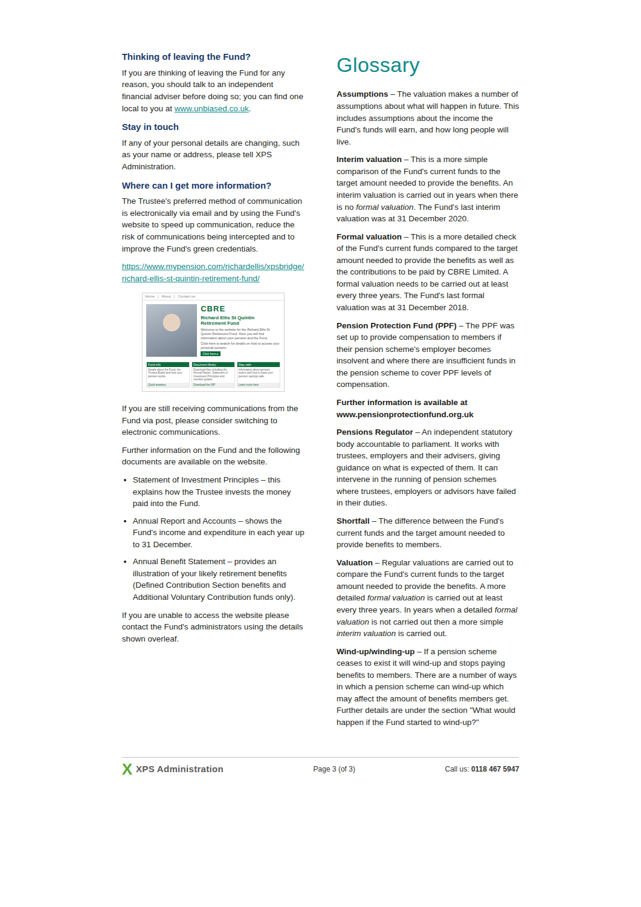Thinking of leaving the Fund?
If you are thinking of leaving the Fund for any reason, you should talk to an independent financial adviser before doing so; you can find one local to you at www.unbiased.co.uk.
Stay in touch
If any of your personal details are changing, such as your name or address, please tell XPS Administration.
Where can I get more information?
The Trustee's preferred method of communication is electronically via email and by using the Fund's website to speed up communication, reduce the risk of communications being intercepted and to improve the Fund's green credentials.
https://www.mypension.com/richardellis/xpsbridge/richard-ellis-st-quintin-retirement-fund/
Home | About | Contact us
CBRE
Richard Ellis St Quintin
Retirement Fund
Welcome to the website for the Richard Ellis St Quintin Retirement Fund. Here you will find information about your pension and the Fund.
Click here to search for details on how to access your personal pension.
Click here ▸
Fund info
Details about the Fund, the Trustee Board and how your pension works.
Quick answers
Document library
Download files including the Annual Report, Statement of Investment Principles and member guides.
Download the SIP
Stay safe
Information about pension scams and how to keep your pension savings safe.
Learn more here
If you are still receiving communications from the Fund via post, please consider switching to electronic communications.
Further information on the Fund and the following documents are available on the website.
Statement of Investment Principles – this explains how the Trustee invests the money paid into the Fund.
Annual Report and Accounts – shows the Fund's income and expenditure in each year up to 31 December.
Annual Benefit Statement – provides an illustration of your likely retirement benefits (Defined Contribution Section benefits and Additional Voluntary Contribution funds only).
If you are unable to access the website please contact the Fund's administrators using the details shown overleaf.
Glossary
Assumptions – The valuation makes a number of assumptions about what will happen in future. This includes assumptions about the income the Fund's funds will earn, and how long people will live.
Interim valuation – This is a more simple comparison of the Fund's current funds to the target amount needed to provide the benefits. An interim valuation is carried out in years when there is no formal valuation. The Fund's last interim valuation was at 31 December 2020.
Formal valuation – This is a more detailed check of the Fund's current funds compared to the target amount needed to provide the benefits as well as the contributions to be paid by CBRE Limited. A formal valuation needs to be carried out at least every three years. The Fund's last formal valuation was at 31 December 2018.
Pension Protection Fund (PPF) – The PPF was set up to provide compensation to members if their pension scheme's employer becomes insolvent and where there are insufficient funds in the pension scheme to cover PPF levels of compensation.
Further information is available at www.pensionprotectionfund.org.uk
Pensions Regulator – An independent statutory body accountable to parliament. It works with trustees, employers and their advisers, giving guidance on what is expected of them. It can intervene in the running of pension schemes where trustees, employers or advisors have failed in their duties.
Shortfall – The difference between the Fund's current funds and the target amount needed to provide benefits to members.
Valuation – Regular valuations are carried out to compare the Fund's current funds to the target amount needed to provide the benefits. A more detailed formal valuation is carried out at least every three years. In years when a detailed formal valuation is not carried out then a more simple interim valuation is carried out.
Wind-up/winding-up – If a pension scheme ceases to exist it will wind-up and stops paying benefits to members. There are a number of ways in which a pension scheme can wind-up which may affect the amount of benefits members get. Further details are under the section "What would happen if the Fund started to wind-up?"
XXPS Administration
Page 3 (of 3)
Call us: 0118 467 5947